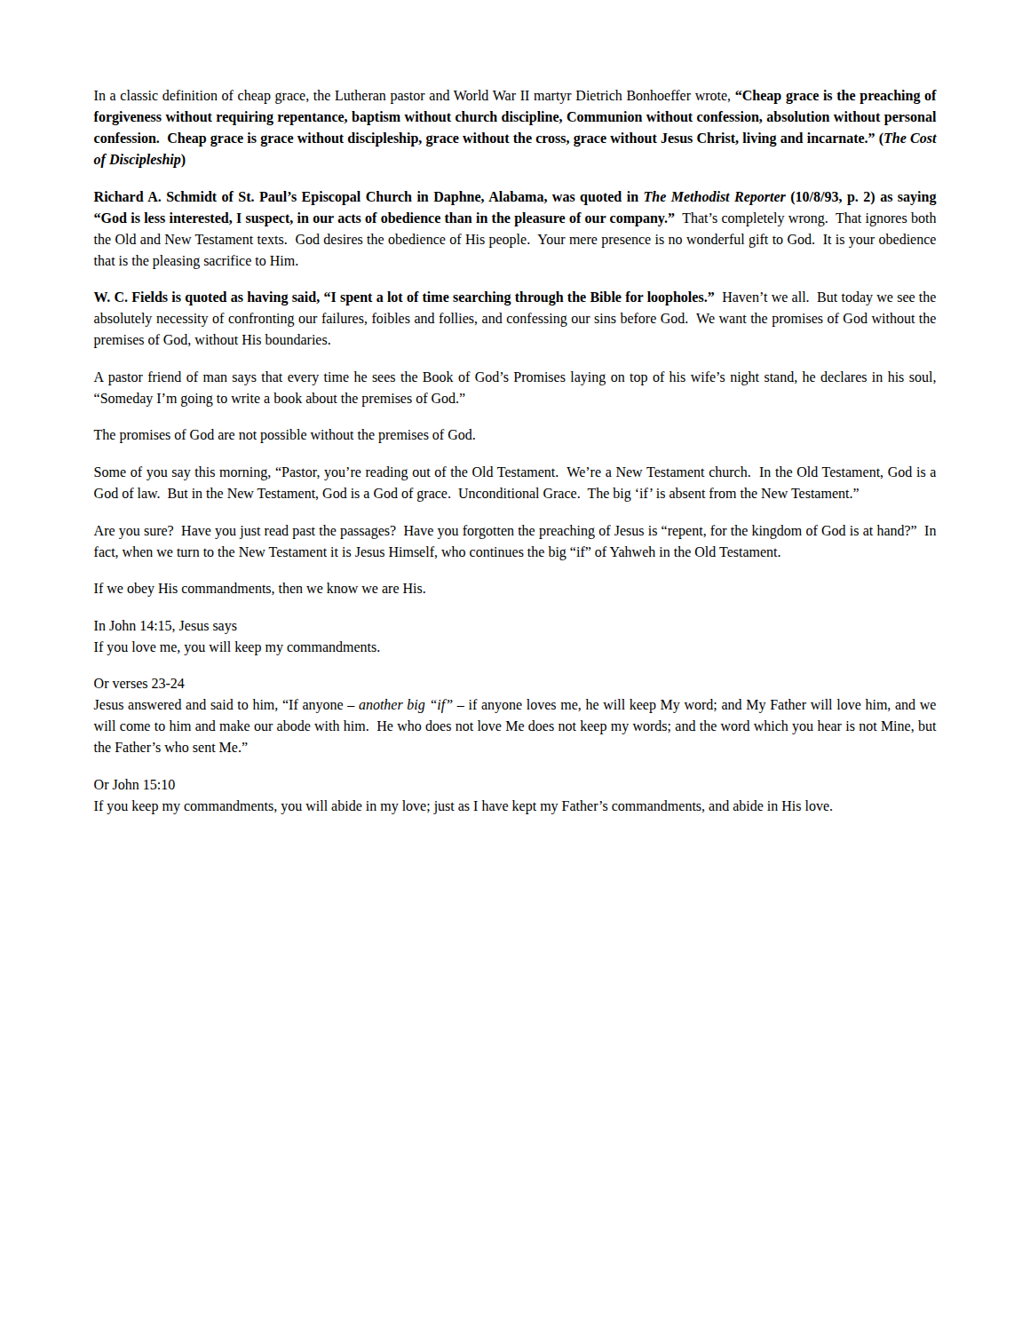In a classic definition of cheap grace, the Lutheran pastor and World War II martyr Dietrich Bonhoeffer wrote, “Cheap grace is the preaching of forgiveness without requiring repentance, baptism without church discipline, Communion without confession, absolution without personal confession. Cheap grace is grace without discipleship, grace without the cross, grace without Jesus Christ, living and incarnate.” (The Cost of Discipleship)
Richard A. Schmidt of St. Paul’s Episcopal Church in Daphne, Alabama, was quoted in The Methodist Reporter (10/8/93, p. 2) as saying “God is less interested, I suspect, in our acts of obedience than in the pleasure of our company.” That’s completely wrong. That ignores both the Old and New Testament texts. God desires the obedience of His people. Your mere presence is no wonderful gift to God. It is your obedience that is the pleasing sacrifice to Him.
W. C. Fields is quoted as having said, “I spent a lot of time searching through the Bible for loopholes.” Haven’t we all. But today we see the absolutely necessity of confronting our failures, foibles and follies, and confessing our sins before God. We want the promises of God without the premises of God, without His boundaries.
A pastor friend of man says that every time he sees the Book of God’s Promises laying on top of his wife’s night stand, he declares in his soul, “Someday I’m going to write a book about the premises of God.”
The promises of God are not possible without the premises of God.
Some of you say this morning, “Pastor, you’re reading out of the Old Testament. We’re a New Testament church. In the Old Testament, God is a God of law. But in the New Testament, God is a God of grace. Unconditional Grace. The big ‘if’ is absent from the New Testament.”
Are you sure? Have you just read past the passages? Have you forgotten the preaching of Jesus is “repent, for the kingdom of God is at hand?” In fact, when we turn to the New Testament it is Jesus Himself, who continues the big “if” of Yahweh in the Old Testament.
If we obey His commandments, then we know we are His.
In John 14:15, Jesus says
If you love me, you will keep my commandments.
Or verses 23-24
Jesus answered and said to him, “If anyone – another big “if” – if anyone loves me, he will keep My word; and My Father will love him, and we will come to him and make our abode with him. He who does not love Me does not keep my words; and the word which you hear is not Mine, but the Father’s who sent Me.”
Or John 15:10
If you keep my commandments, you will abide in my love; just as I have kept my Father’s commandments, and abide in His love.